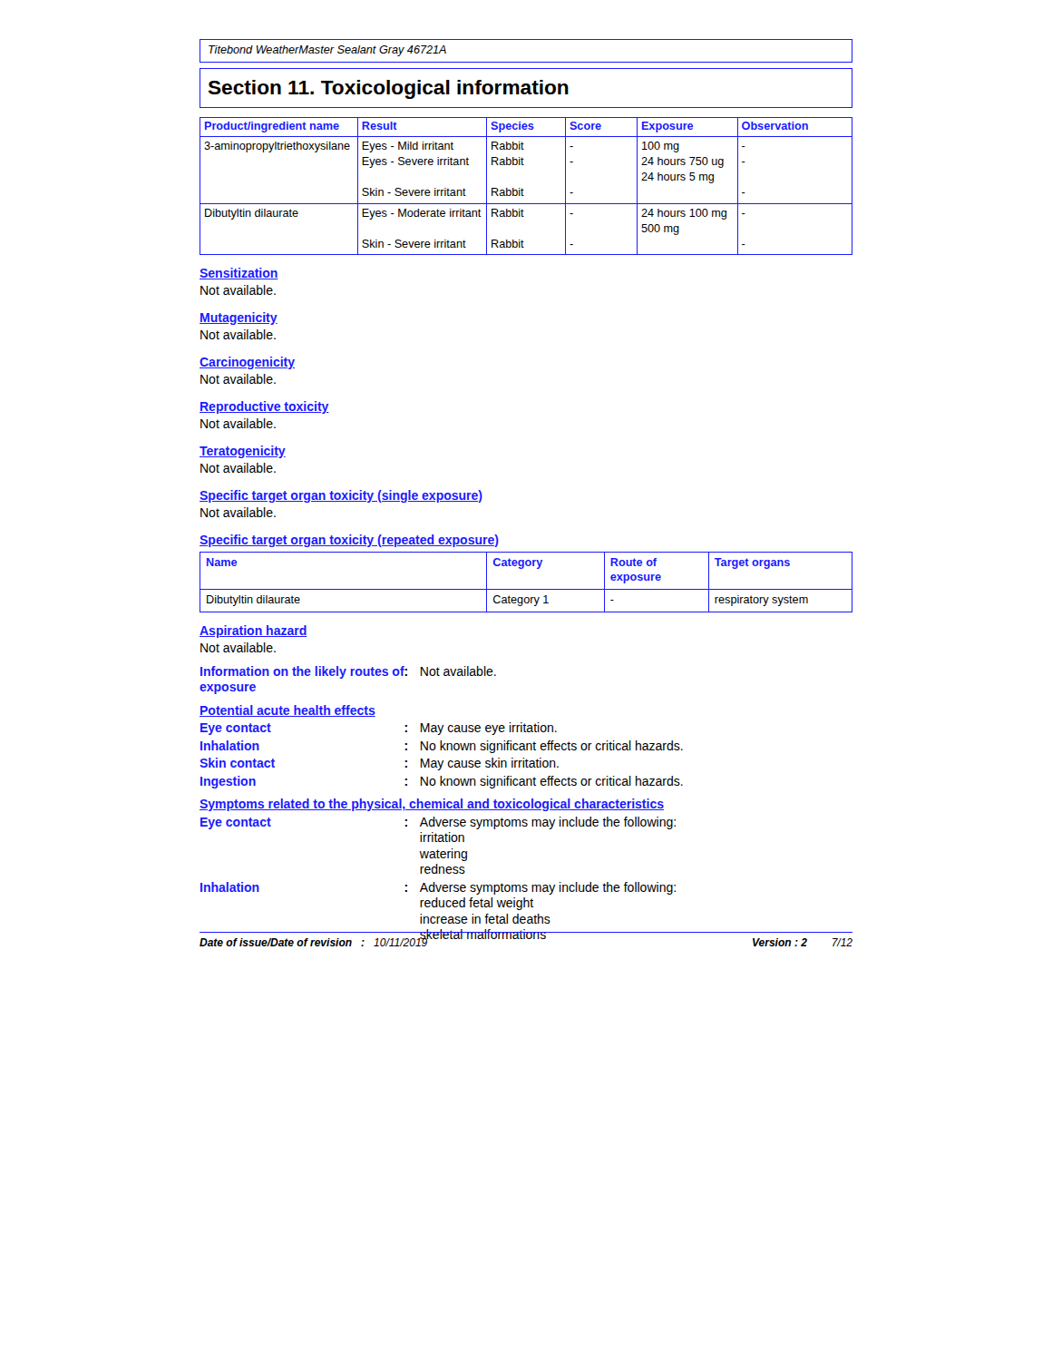Titebond WeatherMaster Sealant Gray 46721A
Section 11. Toxicological information
| Product/ingredient name | Result | Species | Score | Exposure | Observation |
| --- | --- | --- | --- | --- | --- |
| 3-aminopropyltriethoxysilane | Eyes - Mild irritant Eyes - Severe irritant Skin - Severe irritant | Rabbit Rabbit Rabbit | - - - | 100 mg 24 hours 750 ug 24 hours 5 mg | - - - |
| Dibutyltin dilaurate | Eyes - Moderate irritant Skin - Severe irritant | Rabbit Rabbit | - - | 24 hours 100 mg 500 mg | - - |
Sensitization
Not available.
Mutagenicity
Not available.
Carcinogenicity
Not available.
Reproductive toxicity
Not available.
Teratogenicity
Not available.
Specific target organ toxicity (single exposure)
Not available.
Specific target organ toxicity (repeated exposure)
| Name | Category | Route of exposure | Target organs |
| --- | --- | --- | --- |
| Dibutyltin dilaurate | Category 1 | - | respiratory system |
Aspiration hazard
Not available.
Information on the likely routes of exposure
:
Not available.
Potential acute health effects
Eye contact
:
May cause eye irritation.
Inhalation
:
No known significant effects or critical hazards.
Skin contact
:
May cause skin irritation.
Ingestion
:
No known significant effects or critical hazards.
Symptoms related to the physical, chemical and toxicological characteristics
Eye contact
:
Adverse symptoms may include the following:
irritation
watering
redness
Inhalation
:
Adverse symptoms may include the following:
reduced fetal weight
increase in fetal deaths
skeletal malformations
Date of issue/Date of revision : 10/11/2019
Version : 2 7/12